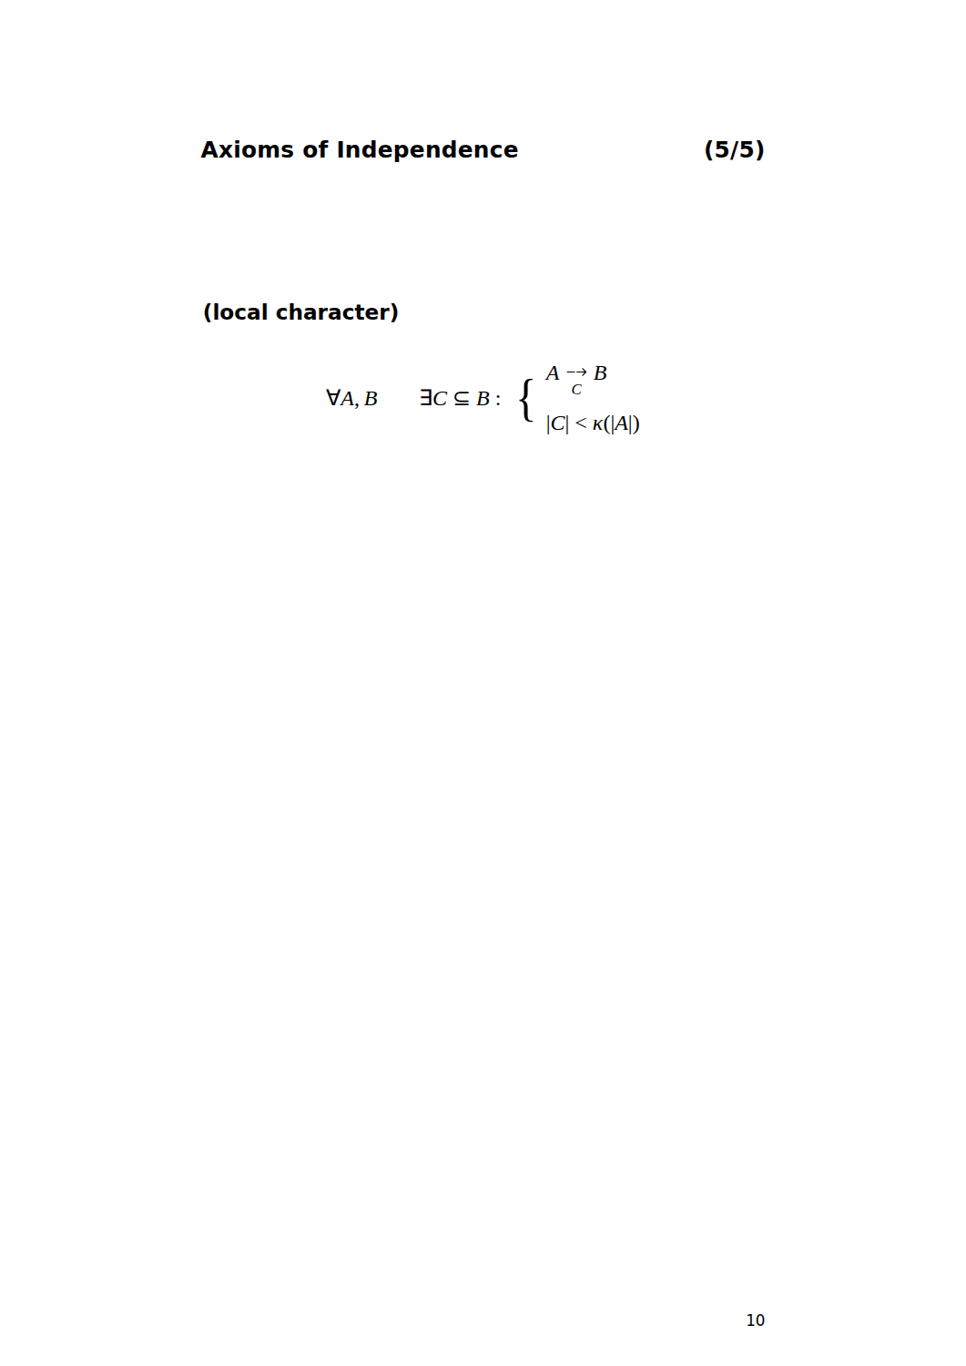Axioms of Independence (5/5)
(local character)
∀A, B ∃C ⊆ B : { A ⤍ C B |C| < κ(|A|)
10